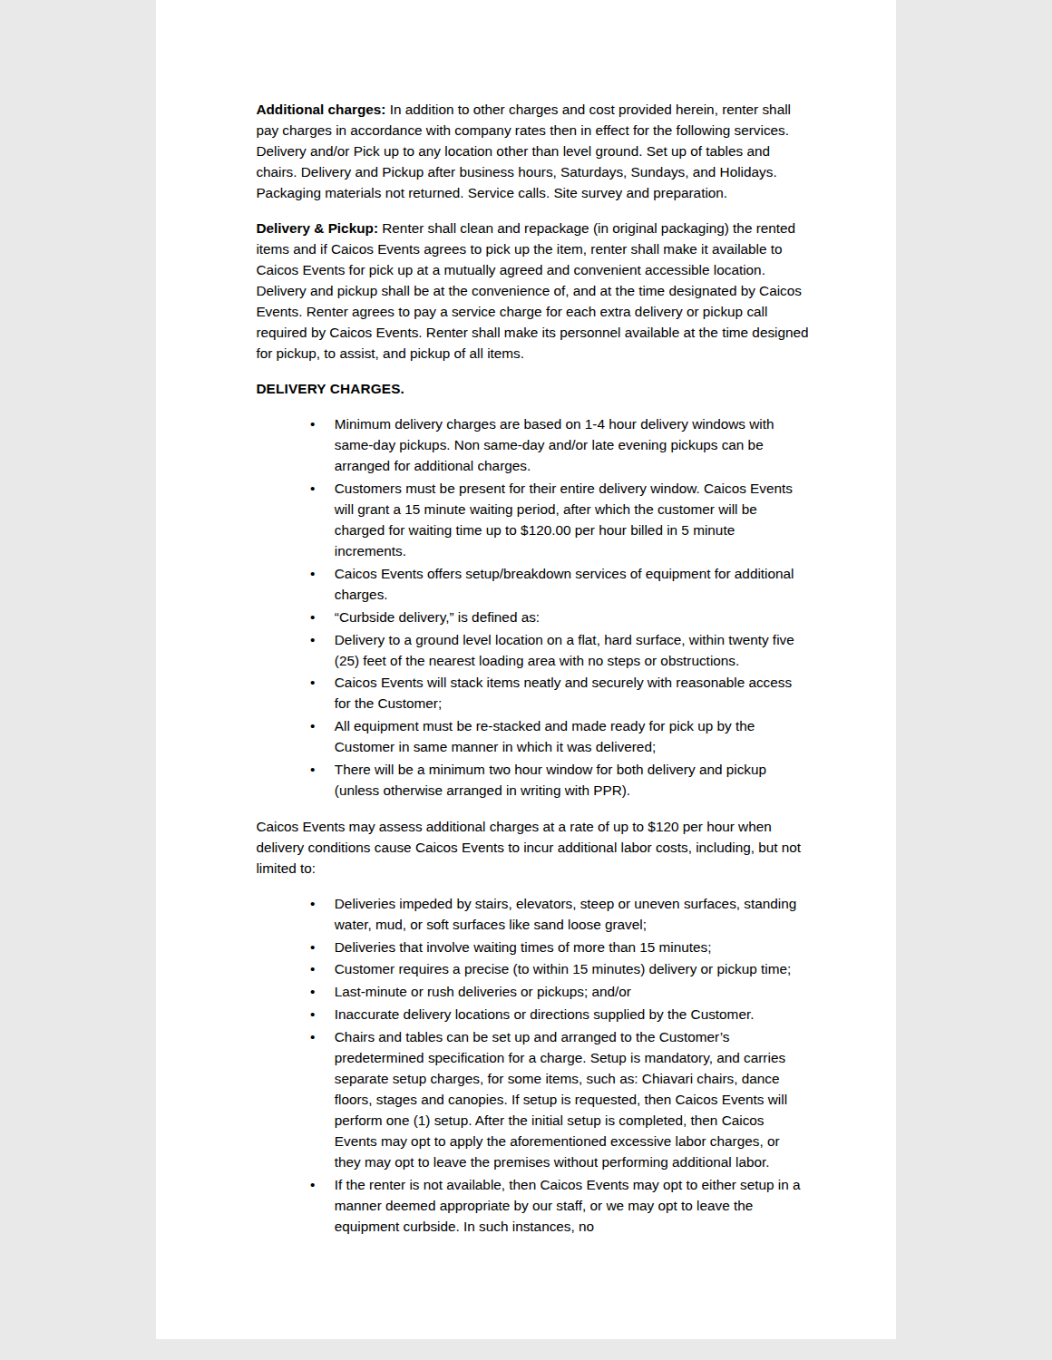Additional charges: In addition to other charges and cost provided herein, renter shall pay charges in accordance with company rates then in effect for the following services. Delivery and/or Pick up to any location other than level ground. Set up of tables and chairs. Delivery and Pickup after business hours, Saturdays, Sundays, and Holidays. Packaging materials not returned. Service calls. Site survey and preparation.
Delivery & Pickup: Renter shall clean and repackage (in original packaging) the rented items and if Caicos Events agrees to pick up the item, renter shall make it available to Caicos Events for pick up at a mutually agreed and convenient accessible location. Delivery and pickup shall be at the convenience of, and at the time designated by Caicos Events. Renter agrees to pay a service charge for each extra delivery or pickup call required by Caicos Events. Renter shall make its personnel available at the time designed for pickup, to assist, and pickup of all items.
DELIVERY CHARGES.
Minimum delivery charges are based on 1-4 hour delivery windows with same-day pickups. Non same-day and/or late evening pickups can be arranged for additional charges.
Customers must be present for their entire delivery window. Caicos Events will grant a 15 minute waiting period, after which the customer will be charged for waiting time up to $120.00 per hour billed in 5 minute increments.
Caicos Events offers setup/breakdown services of equipment for additional charges.
“Curbside delivery,” is defined as:
Delivery to a ground level location on a flat, hard surface, within twenty five (25) feet of the nearest loading area with no steps or obstructions.
Caicos Events will stack items neatly and securely with reasonable access for the Customer;
All equipment must be re-stacked and made ready for pick up by the Customer in same manner in which it was delivered;
There will be a minimum two hour window for both delivery and pickup (unless otherwise arranged in writing with PPR).
Caicos Events may assess additional charges at a rate of up to $120 per hour when delivery conditions cause Caicos Events to incur additional labor costs, including, but not limited to:
Deliveries impeded by stairs, elevators, steep or uneven surfaces, standing water, mud, or soft surfaces like sand loose gravel;
Deliveries that involve waiting times of more than 15 minutes;
Customer requires a precise (to within 15 minutes) delivery or pickup time;
Last-minute or rush deliveries or pickups; and/or
Inaccurate delivery locations or directions supplied by the Customer.
Chairs and tables can be set up and arranged to the Customer’s predetermined specification for a charge. Setup is mandatory, and carries separate setup charges, for some items, such as: Chiavari chairs, dance floors, stages and canopies. If setup is requested, then Caicos Events will perform one (1) setup. After the initial setup is completed, then Caicos Events may opt to apply the aforementioned excessive labor charges, or they may opt to leave the premises without performing additional labor.
If the renter is not available, then Caicos Events may opt to either setup in a manner deemed appropriate by our staff, or we may opt to leave the equipment curbside. In such instances, no